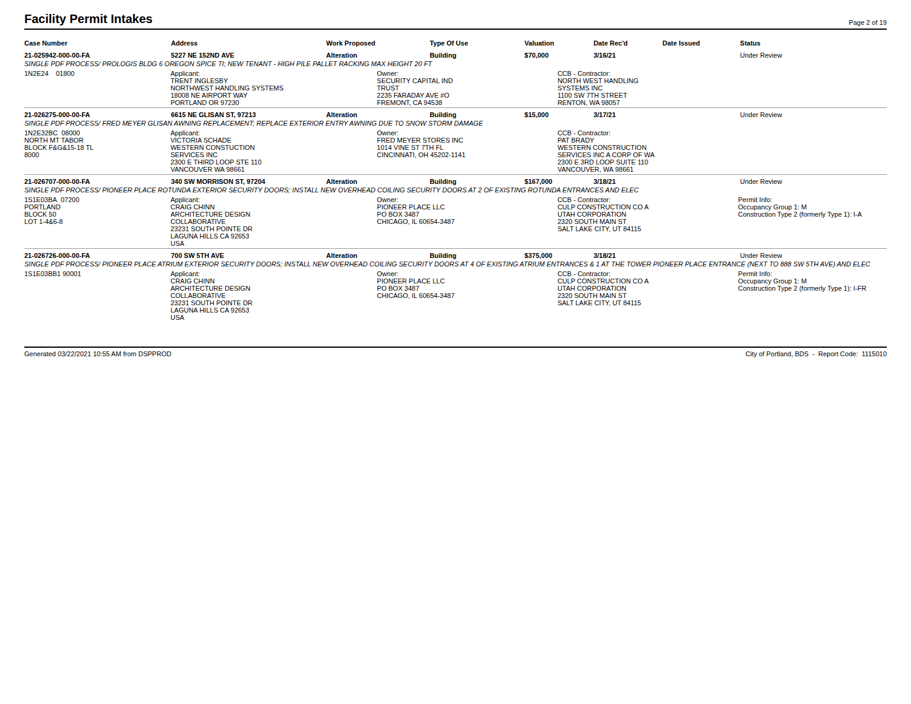Facility Permit Intakes
Page 2 of 19
| Case Number | Address | Work Proposed | Type Of Use | Valuation | Date Rec'd | Date Issued | Status |
| --- | --- | --- | --- | --- | --- | --- | --- |
| 21-025942-000-00-FA | 5227 NE 152ND AVE | Alteration | Building | $70,000 | 3/16/21 | | Under Review |
| SINGLE PDF PROCESS/ PROLOGIS BLDG 6 OREGON SPICE TI; NEW TENANT - HIGH PILE PALLET RACKING MAX HEIGHT 20 FT |
| / 1N2E24 01800 / Applicant: TRENT INGLESBY NORTHWEST HANDLING SYSTEMS 18008 NE AIRPORT WAY PORTLAND OR 97230 / Owner: SECURITY CAPITAL IND TRUST 2235 FARADAY AVE #O FREMONT, CA 94538 / CCB - Contractor: NORTH WEST HANDLING SYSTEMS INC 1100 SW 7TH STREET RENTON, WA 98057 / / |
| 21-026275-000-00-FA | 6615 NE GLISAN ST, 97213 | Alteration | Building | $15,000 | 3/17/21 | | Under Review |
| SINGLE PDF PROCESS/ FRED MEYER GLISAN AWNING REPLACEMENT; REPLACE EXTERIOR ENTRY AWNING DUE TO SNOW STORM DAMAGE |
| / 1N2E32BC 08000 NORTH MT TABOR BLOCK F&G&15-18 TL 8000 / Applicant: VICTORIA SCHADE WESTERN CONSTUCTION SERVICES INC 2300 E THIRD LOOP STE 110 VANCOUVER WA 98661 / Owner: FRED MEYER STORES INC 1014 VINE ST 7TH FL CINCINNATI, OH 45202-1141 / CCB - Contractor: PAT BRADY WESTERN CONSTRUCTION SERVICES INC A CORP OF WA 2300 E 3RD LOOP SUITE 110 VANCOUVER, WA 98661 / / |
| 21-026707-000-00-FA | 340 SW MORRISON ST, 97204 | Alteration | Building | $167,000 | 3/18/21 | | Under Review |
| SINGLE PDF PROCESS/ PIONEER PLACE ROTUNDA EXTERIOR SECURITY DOORS; INSTALL NEW OVERHEAD COILING SECURITY DOORS AT 2 OF EXISTING ROTUNDA ENTRANCES AND ELEC |
| / 1S1E03BA 07200 PORTLAND BLOCK 50 LOT 1-4&6-8 / Applicant: CRAIG CHINN ARCHITECTURE DESIGN COLLABORATIVE 23231 SOUTH POINTE DR LAGUNA HILLS CA 92653 USA / Owner: PIONEER PLACE LLC PO BOX 3487 CHICAGO, IL 60654-3487 / CCB - Contractor: CULP CONSTRUCTION CO A UTAH CORPORATION 2320 SOUTH MAIN ST SALT LAKE CITY, UT 84115 / Permit Info: Occupancy Group 1: M Construction Type 2 (formerly Type 1): I-A / |
| 21-026726-000-00-FA | 700 SW 5TH AVE | Alteration | Building | $375,000 | 3/18/21 | | Under Review |
| SINGLE PDF PROCESS/ PIONEER PLACE ATRIUM EXTERIOR SECURITY DOORS; INSTALL NEW OVERHEAD COILING SECURITY DOORS AT 4 OF EXISTING ATRIUM ENTRANCES & 1 AT THE TOWER PIONEER PLACE ENTRANCE (NEXT TO 888 SW 5TH AVE) AND ELEC |
| / 1S1E03BB1 90001 / Applicant: CRAIG CHINN ARCHITECTURE DESIGN COLLABORATIVE 23231 SOUTH POINTE DR LAGUNA HILLS CA 92653 USA / Owner: PIONEER PLACE LLC PO BOX 3487 CHICAGO, IL 60654-3487 / CCB - Contractor: CULP CONSTRUCTION CO A UTAH CORPORATION 2320 SOUTH MAIN ST SALT LAKE CITY, UT 84115 / Permit Info: Occupancy Group 1: M Construction Type 2 (formerly Type 1): I-FR / |
Generated 03/22/2021 10:55 AM from DSPPROD
City of Portland, BDS - Report Code: 1115010